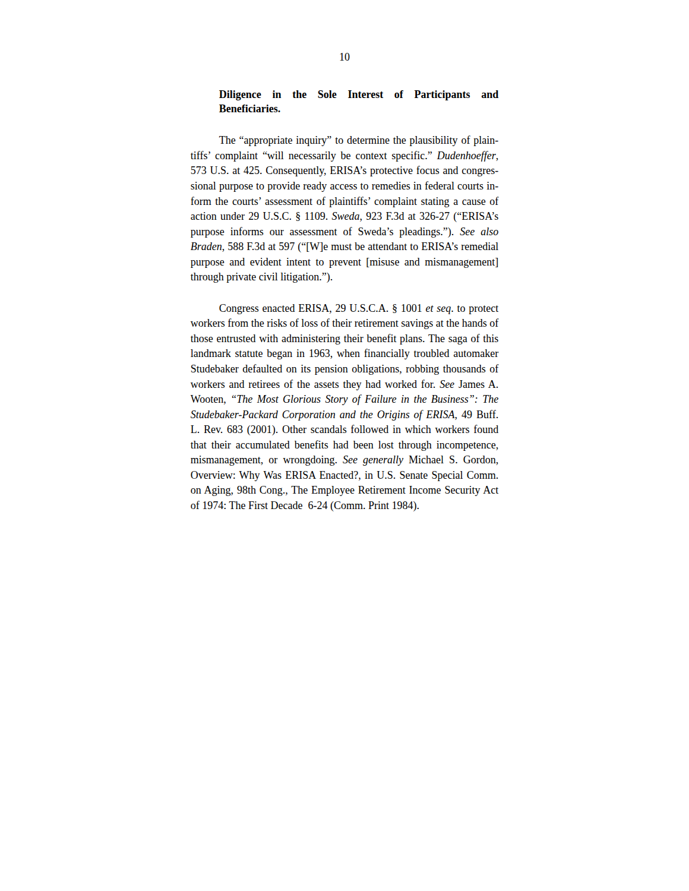10
Diligence in the Sole Interest of Participants and Beneficiaries.
The “appropriate inquiry” to determine the plausibility of plaintiffs’ complaint “will necessarily be context specific.” Dudenhoeffer, 573 U.S. at 425. Consequently, ERISA’s protective focus and congressional purpose to provide ready access to remedies in federal courts inform the courts’ assessment of plaintiffs’ complaint stating a cause of action under 29 U.S.C. § 1109. Sweda, 923 F.3d at 326-27 (“ERISA’s purpose informs our assessment of Sweda’s pleadings.”). See also Braden, 588 F.3d at 597 (“[W]e must be attendant to ERISA’s remedial purpose and evident intent to prevent [misuse and mismanagement] through private civil litigation.”).
Congress enacted ERISA, 29 U.S.C.A. § 1001 et seq. to protect workers from the risks of loss of their retirement savings at the hands of those entrusted with administering their benefit plans. The saga of this landmark statute began in 1963, when financially troubled automaker Studebaker defaulted on its pension obligations, robbing thousands of workers and retirees of the assets they had worked for. See James A. Wooten, “The Most Glorious Story of Failure in the Business”: The Studebaker-Packard Corporation and the Origins of ERISA, 49 Buff. L. Rev. 683 (2001). Other scandals followed in which workers found that their accumulated benefits had been lost through incompetence, mismanagement, or wrongdoing. See generally Michael S. Gordon, Overview: Why Was ERISA Enacted?, in U.S. Senate Special Comm. on Aging, 98th Cong., The Employee Retirement Income Security Act of 1974: The First Decade 6-24 (Comm. Print 1984).